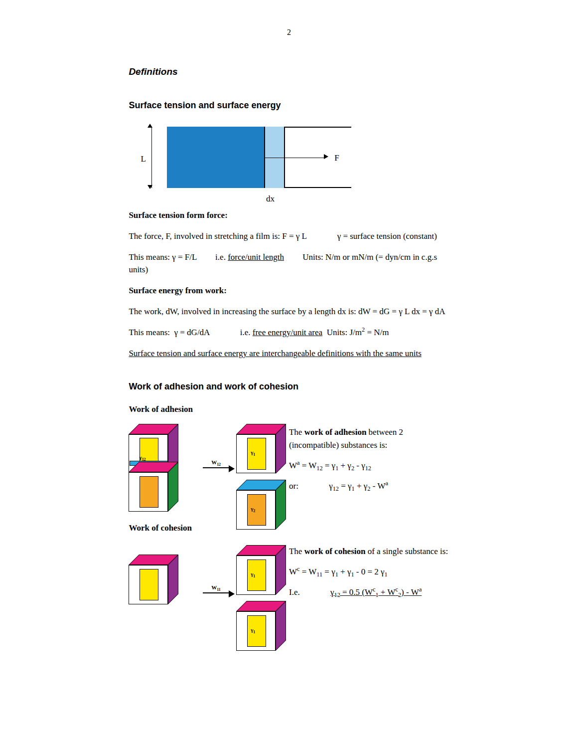2
Definitions
Surface tension and surface energy
L
F
dx
Surface tension form force:
The force, F, involved in stretching a film is: F = γ L γ = surface tension (constant)
This means: γ = F/L i.e. force/unit length Units: N/m or mN/m (= dyn/cm in c.g.s units)
Surface energy from work:
The work, dW, involved in increasing the surface by a length dx is: dW = dG = γ L dx = γ dA
This means: γ = dG/dA i.e. free energy/unit area Units: J/m2 = N/m
Surface tension and surface energy are interchangeable definitions with the same units
Work of adhesion and work of cohesion
Work of adhesion
γ12
W12
γ1
γ2
The work of adhesion between 2 (incompatible) substances is:
Wa = W12 = γ1 + γ2 - γ12
or: γ12 = γ1 + γ2 - Wa
Work of cohesion
W11
γ1
γ1
The work of cohesion of a single substance is:
Wc = W11 = γ1 + γ1 - 0 = 2 γ1
I.e. γ12 = 0.5 (Wc1 + Wc2) - Wa